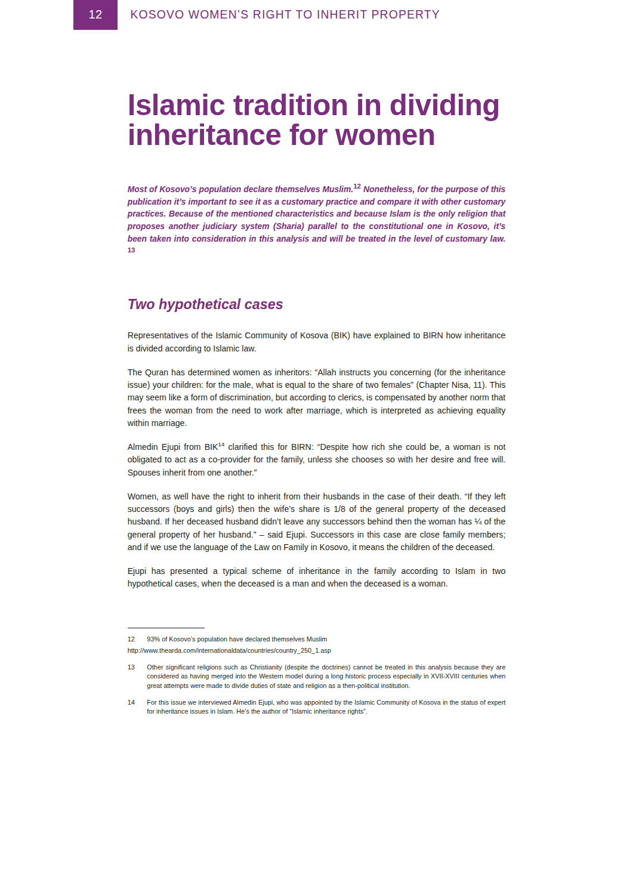12
Kosovo Women’s Right to Inherit Property
Islamic tradition in dividing inheritance for women
Most of Kosovo’s population declare themselves Muslim.12 Nonetheless, for the purpose of this publication it’s important to see it as a customary practice and compare it with other customary practices. Because of the mentioned characteristics and because Islam is the only religion that proposes another judiciary system (Sharia) parallel to the constitutional one in Kosovo, it’s been taken into consideration in this analysis and will be treated in the level of customary law. 13
Two hypothetical cases
Representatives of the Islamic Community of Kosova (BIK) have explained to BIRN how inheritance is divided according to Islamic law.
The Quran has determined women as inheritors: “Allah instructs you concerning (for the inheritance issue) your children: for the male, what is equal to the share of two females” (Chapter Nisa, 11). This may seem like a form of discrimination, but according to clerics, is compensated by another norm that frees the woman from the need to work after marriage, which is interpreted as achieving equality within marriage.
Almedin Ejupi from BIK14 clarified this for BIRN: “Despite how rich she could be, a woman is not obligated to act as a co-provider for the family, unless she chooses so with her desire and free will. Spouses inherit from one another.”
Women, as well have the right to inherit from their husbands in the case of their death. “If they left successors (boys and girls) then the wife’s share is 1/8 of the general property of the deceased husband. If her deceased husband didn’t leave any successors behind then the woman has ¼ of the general property of her husband.” – said Ejupi. Successors in this case are close family members; and if we use the language of the Law on Family in Kosovo, it means the children of the deceased.
Ejupi has presented a typical scheme of inheritance in the family according to Islam in two hypothetical cases, when the deceased is a man and when the deceased is a woman.
1293% of Kosovo’s population have declared themselves Muslim
http://www.thearda.com/internationaldata/countries/country_250_1.asp
13 Other significant religions such as Christianity (despite the doctrines) cannot be treated in this analysis because they are considered as having merged into the Western model during a long historic process especially in XVII-XVIII centuries when great attempts were made to divide duties of state and religion as a then-political institution.
14 For this issue we interviewed Almedin Ejupi, who was appointed by the Islamic Community of Kosova in the status of expert for inheritance issues in Islam. He’s the author of “Islamic inheritance rights”.